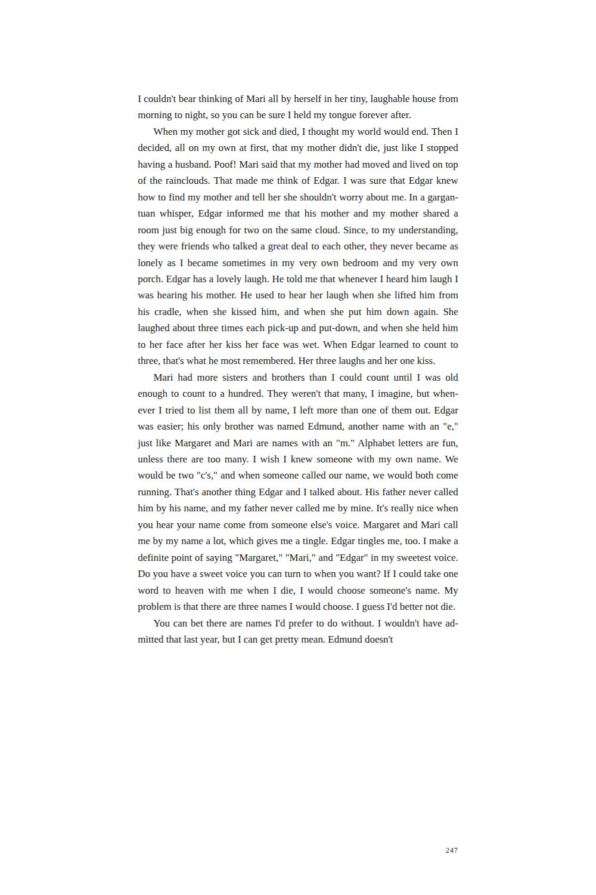I couldn't bear thinking of Mari all by herself in her tiny, laughable house from morning to night, so you can be sure I held my tongue forever after.
When my mother got sick and died, I thought my world would end. Then I decided, all on my own at first, that my mother didn't die, just like I stopped having a husband. Poof! Mari said that my mother had moved and lived on top of the rainclouds. That made me think of Edgar. I was sure that Edgar knew how to find my mother and tell her she shouldn't worry about me. In a gargantuan whisper, Edgar informed me that his mother and my mother shared a room just big enough for two on the same cloud. Since, to my understanding, they were friends who talked a great deal to each other, they never became as lonely as I became sometimes in my very own bedroom and my very own porch. Edgar has a lovely laugh. He told me that whenever I heard him laugh I was hearing his mother. He used to hear her laugh when she lifted him from his cradle, when she kissed him, and when she put him down again. She laughed about three times each pick-up and put-down, and when she held him to her face after her kiss her face was wet. When Edgar learned to count to three, that's what he most remembered. Her three laughs and her one kiss.
Mari had more sisters and brothers than I could count until I was old enough to count to a hundred. They weren't that many, I imagine, but whenever I tried to list them all by name, I left more than one of them out. Edgar was easier; his only brother was named Edmund, another name with an "e," just like Margaret and Mari are names with an "m." Alphabet letters are fun, unless there are too many. I wish I knew someone with my own name. We would be two "c's," and when someone called our name, we would both come running. That's another thing Edgar and I talked about. His father never called him by his name, and my father never called me by mine. It's really nice when you hear your name come from someone else's voice. Margaret and Mari call me by my name a lot, which gives me a tingle. Edgar tingles me, too. I make a definite point of saying "Margaret," "Mari," and "Edgar" in my sweetest voice. Do you have a sweet voice you can turn to when you want? If I could take one word to heaven with me when I die, I would choose someone's name. My problem is that there are three names I would choose. I guess I'd better not die.
You can bet there are names I'd prefer to do without. I wouldn't have admitted that last year, but I can get pretty mean. Edmund doesn't
247